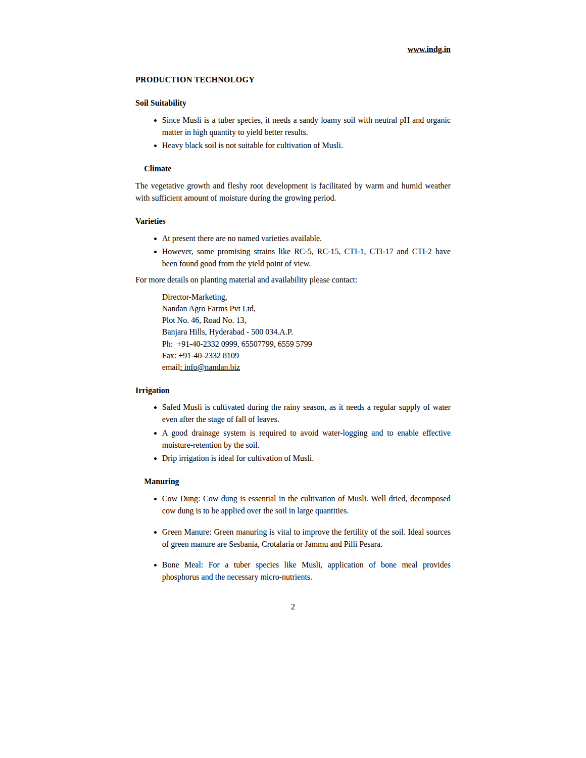www.indg.in
PRODUCTION TECHNOLOGY
Soil Suitability
Since Musli is a tuber species, it needs a sandy loamy soil with neutral pH and organic matter in high quantity to yield better results.
Heavy black soil is not suitable for cultivation of Musli.
Climate
The vegetative growth and fleshy root development is facilitated by warm and humid weather with sufficient amount of moisture during the growing period.
Varieties
At present there are no named varieties available.
However, some promising strains like RC-5, RC-15, CTI-1, CTI-17 and CTI-2 have been found good from the yield point of view.
For more details on planting material and availability please contact:
Director-Marketing,
Nandan Agro Farms Pvt Ltd,
Plot No. 46, Road No. 13,
Banjara Hills, Hyderabad - 500 034.A.P.
Ph: +91-40-2332 0999, 65507799, 6559 5799
Fax: +91-40-2332 8109
email: info@nandan.biz
Irrigation
Safed Musli is cultivated during the rainy season, as it needs a regular supply of water even after the stage of fall of leaves.
A good drainage system is required to avoid water-logging and to enable effective moisture-retention by the soil.
Drip irrigation is ideal for cultivation of Musli.
Manuring
Cow Dung: Cow dung is essential in the cultivation of Musli. Well dried, decomposed cow dung is to be applied over the soil in large quantities.
Green Manure: Green manuring is vital to improve the fertility of the soil. Ideal sources of green manure are Sesbania, Crotalaria or Jammu and Pilli Pesara.
Bone Meal: For a tuber species like Musli, application of bone meal provides phosphorus and the necessary micro-nutrients.
2